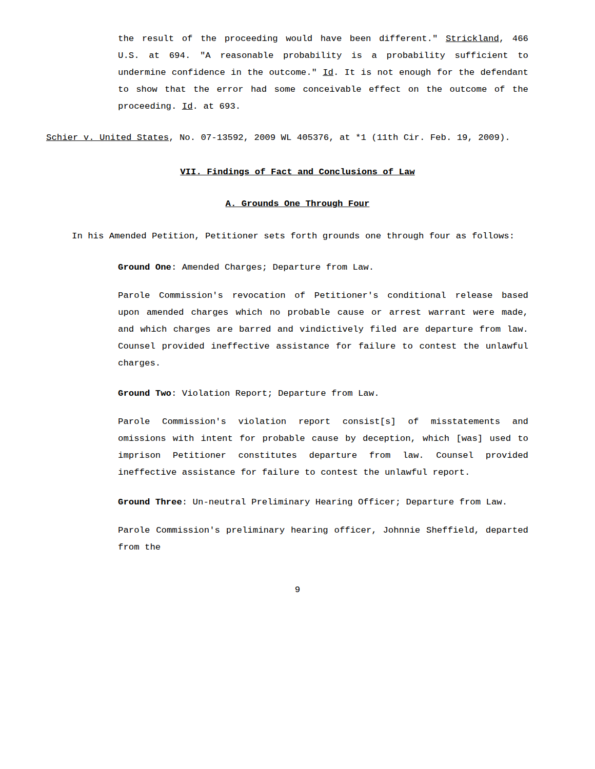the result of the proceeding would have been different." Strickland, 466 U.S. at 694. "A reasonable probability is a probability sufficient to undermine confidence in the outcome." Id. It is not enough for the defendant to show that the error had some conceivable effect on the outcome of the proceeding. Id. at 693.
Schier v. United States, No. 07-13592, 2009 WL 405376, at *1 (11th Cir. Feb. 19, 2009).
VII. Findings of Fact and Conclusions of Law
A. Grounds One Through Four
In his Amended Petition, Petitioner sets forth grounds one through four as follows:
Ground One: Amended Charges; Departure from Law.
Parole Commission's revocation of Petitioner's conditional release based upon amended charges which no probable cause or arrest warrant were made, and which charges are barred and vindictively filed are departure from law. Counsel provided ineffective assistance for failure to contest the unlawful charges.
Ground Two: Violation Report; Departure from Law.
Parole Commission's violation report consist[s] of misstatements and omissions with intent for probable cause by deception, which [was] used to imprison Petitioner constitutes departure from law. Counsel provided ineffective assistance for failure to contest the unlawful report.
Ground Three: Un-neutral Preliminary Hearing Officer; Departure from Law.
Parole Commission's preliminary hearing officer, Johnnie Sheffield, departed from the
9